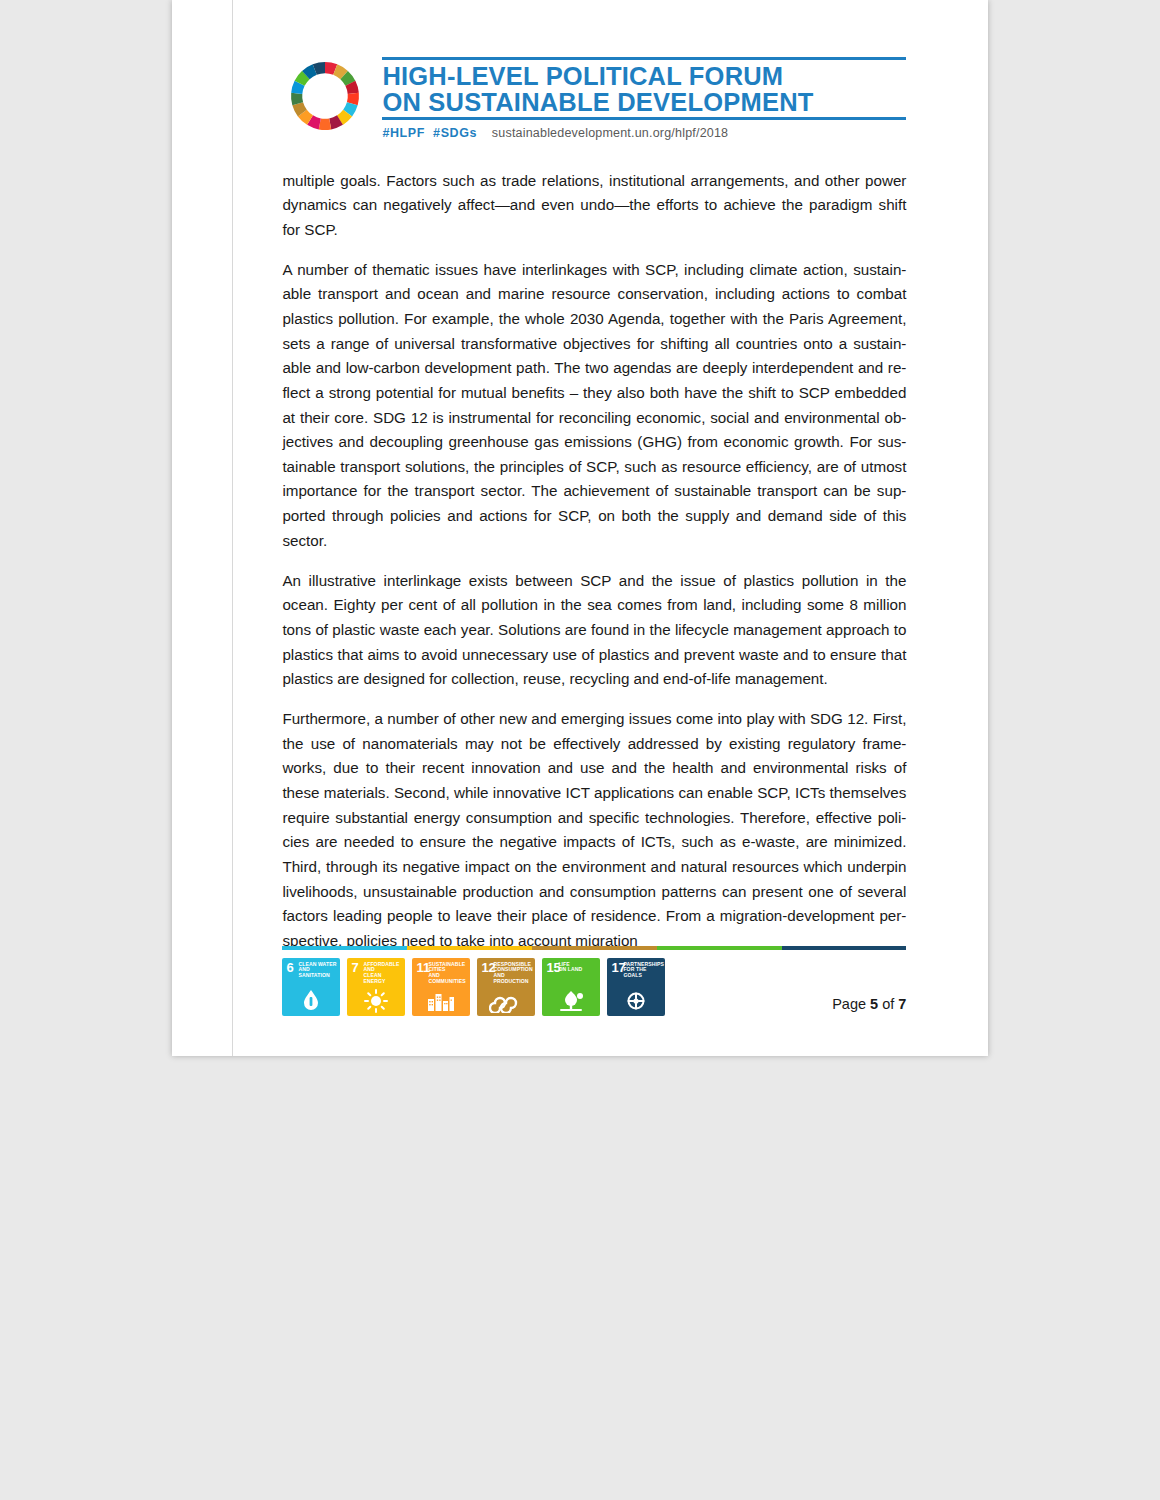HIGH-LEVEL POLITICAL FORUM
ON SUSTAINABLE DEVELOPMENT
#HLPF #SDGs sustainabledevelopment.un.org/hlpf/2018
multiple goals. Factors such as trade relations, institutional arrangements, and other power dynamics can negatively affect—and even undo—the efforts to achieve the paradigm shift for SCP.
A number of thematic issues have interlinkages with SCP, including climate action, sustainable transport and ocean and marine resource conservation, including actions to combat plastics pollution. For example, the whole 2030 Agenda, together with the Paris Agreement, sets a range of universal transformative objectives for shifting all countries onto a sustainable and low-carbon development path. The two agendas are deeply interdependent and reflect a strong potential for mutual benefits – they also both have the shift to SCP embedded at their core. SDG 12 is instrumental for reconciling economic, social and environmental objectives and decoupling greenhouse gas emissions (GHG) from economic growth. For sustainable transport solutions, the principles of SCP, such as resource efficiency, are of utmost importance for the transport sector. The achievement of sustainable transport can be supported through policies and actions for SCP, on both the supply and demand side of this sector.
An illustrative interlinkage exists between SCP and the issue of plastics pollution in the ocean. Eighty per cent of all pollution in the sea comes from land, including some 8 million tons of plastic waste each year. Solutions are found in the lifecycle management approach to plastics that aims to avoid unnecessary use of plastics and prevent waste and to ensure that plastics are designed for collection, reuse, recycling and end-of-life management.
Furthermore, a number of other new and emerging issues come into play with SDG 12. First, the use of nanomaterials may not be effectively addressed by existing regulatory frameworks, due to their recent innovation and use and the health and environmental risks of these materials. Second, while innovative ICT applications can enable SCP, ICTs themselves require substantial energy consumption and specific technologies. Therefore, effective policies are needed to ensure the negative impacts of ICTs, such as e-waste, are minimized. Third, through its negative impact on the environment and natural resources which underpin livelihoods, unsustainable production and consumption patterns can present one of several factors leading people to leave their place of residence. From a migration-development perspective, policies need to take into account migration
6 Clean water
and sanitation
7 Affordable and
clean energy
11 Sustainable cities
and communities
12 Responsible
consumption
and production
15 Life
on land
17 Partnerships
for the goals
Page 5 of 7